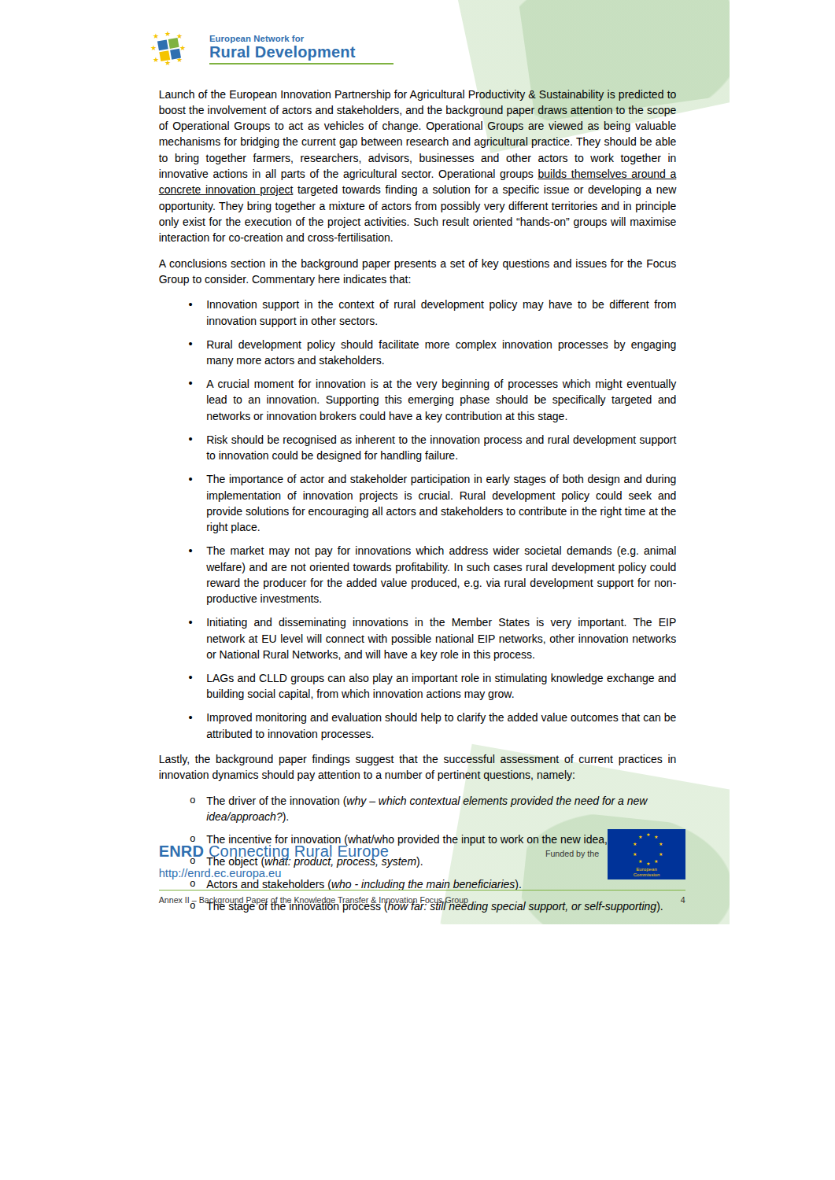★ ★ ★ ★ ★ ★ ★ ★
European Network for
Rural Development
Launch of the European Innovation Partnership for Agricultural Productivity & Sustainability is predicted to boost the involvement of actors and stakeholders, and the background paper draws attention to the scope of Operational Groups to act as vehicles of change. Operational Groups are viewed as being valuable mechanisms for bridging the current gap between research and agricultural practice. They should be able to bring together farmers, researchers, advisors, businesses and other actors to work together in innovative actions in all parts of the agricultural sector. Operational groups builds themselves around a concrete innovation project targeted towards finding a solution for a specific issue or developing a new opportunity. They bring together a mixture of actors from possibly very different territories and in principle only exist for the execution of the project activities. Such result oriented “hands-on” groups will maximise interaction for co-creation and cross-fertilisation.
A conclusions section in the background paper presents a set of key questions and issues for the Focus Group to consider. Commentary here indicates that:
Innovation support in the context of rural development policy may have to be different from innovation support in other sectors.
Rural development policy should facilitate more complex innovation processes by engaging many more actors and stakeholders.
A crucial moment for innovation is at the very beginning of processes which might eventually lead to an innovation. Supporting this emerging phase should be specifically targeted and networks or innovation brokers could have a key contribution at this stage.
Risk should be recognised as inherent to the innovation process and rural development support to innovation could be designed for handling failure.
The importance of actor and stakeholder participation in early stages of both design and during implementation of innovation projects is crucial. Rural development policy could seek and provide solutions for encouraging all actors and stakeholders to contribute in the right time at the right place.
The market may not pay for innovations which address wider societal demands (e.g. animal welfare) and are not oriented towards profitability. In such cases rural development policy could reward the producer for the added value produced, e.g. via rural development support for non-productive investments.
Initiating and disseminating innovations in the Member States is very important. The EIP network at EU level will connect with possible national EIP networks, other innovation networks or National Rural Networks, and will have a key role in this process.
LAGs and CLLD groups can also play an important role in stimulating knowledge exchange and building social capital, from which innovation actions may grow.
Improved monitoring and evaluation should help to clarify the added value outcomes that can be attributed to innovation processes.
Lastly, the background paper findings suggest that the successful assessment of current practices in innovation dynamics should pay attention to a number of pertinent questions, namely:
The driver of the innovation (why – which contextual elements provided the need for a new idea/approach?).
The incentive for innovation (what/who provided the input to work on the new idea, approach?).
The object (what: product, process, system).
Actors and stakeholders (who - including the main beneficiaries).
The stage of the innovation process (how far: still needing special support, or self-supporting).
ENRD Connecting Rural Europe
http://enrd.ec.europa.eu
Funded by the
★ ★ ★ ★ ★ ★ ★ ★ ★ ★
European
Commission
Annex II – Background Paper of the Knowledge Transfer & Innovation Focus Group
4